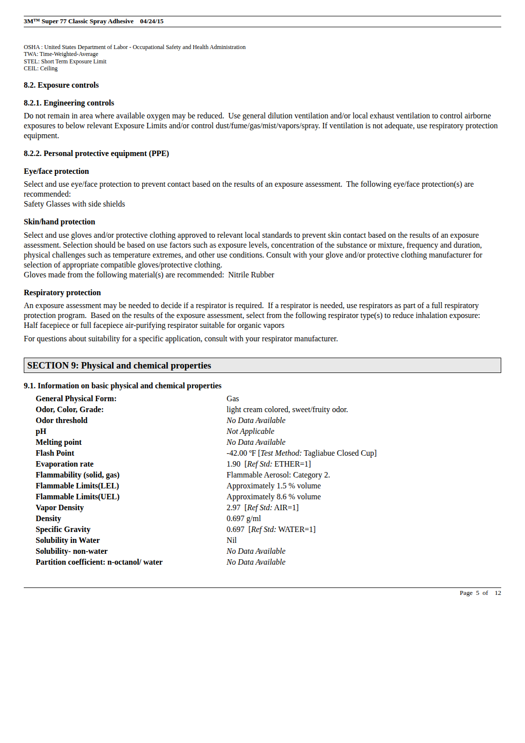3M™ Super 77 Classic Spray Adhesive 04/24/15
OSHA : United States Department of Labor - Occupational Safety and Health Administration
TWA: Time-Weighted-Average
STEL: Short Term Exposure Limit
CEIL: Ceiling
8.2. Exposure controls
8.2.1. Engineering controls
Do not remain in area where available oxygen may be reduced. Use general dilution ventilation and/or local exhaust ventilation to control airborne exposures to below relevant Exposure Limits and/or control dust/fume/gas/mist/vapors/spray. If ventilation is not adequate, use respiratory protection equipment.
8.2.2. Personal protective equipment (PPE)
Eye/face protection
Select and use eye/face protection to prevent contact based on the results of an exposure assessment. The following eye/face protection(s) are recommended:
Safety Glasses with side shields
Skin/hand protection
Select and use gloves and/or protective clothing approved to relevant local standards to prevent skin contact based on the results of an exposure assessment. Selection should be based on use factors such as exposure levels, concentration of the substance or mixture, frequency and duration, physical challenges such as temperature extremes, and other use conditions. Consult with your glove and/or protective clothing manufacturer for selection of appropriate compatible gloves/protective clothing.
Gloves made from the following material(s) are recommended: Nitrile Rubber
Respiratory protection
An exposure assessment may be needed to decide if a respirator is required. If a respirator is needed, use respirators as part of a full respiratory protection program. Based on the results of the exposure assessment, select from the following respirator type(s) to reduce inhalation exposure:
Half facepiece or full facepiece air-purifying respirator suitable for organic vapors
For questions about suitability for a specific application, consult with your respirator manufacturer.
SECTION 9: Physical and chemical properties
9.1. Information on basic physical and chemical properties
| General Physical Form: | Gas |
| Odor, Color, Grade: | light cream colored, sweet/fruity odor. |
| Odor threshold | No Data Available |
| pH | Not Applicable |
| Melting point | No Data Available |
| Flash Point | -42.00 ºF [ Test Method: Tagliabue Closed Cup] |
| Evaporation rate | 1.90 [ Ref Std: ETHER=1] |
| Flammability (solid, gas) | Flammable Aerosol: Category 2. |
| Flammable Limits(LEL) | Approximately 1.5 % volume |
| Flammable Limits(UEL) | Approximately 8.6 % volume |
| Vapor Density | 2.97 [ Ref Std: AIR=1] |
| Density | 0.697 g/ml |
| Specific Gravity | 0.697 [ Ref Std: WATER=1] |
| Solubility in Water | Nil |
| Solubility- non-water | No Data Available |
| Partition coefficient: n-octanol/ water | No Data Available |
Page 5 of 12